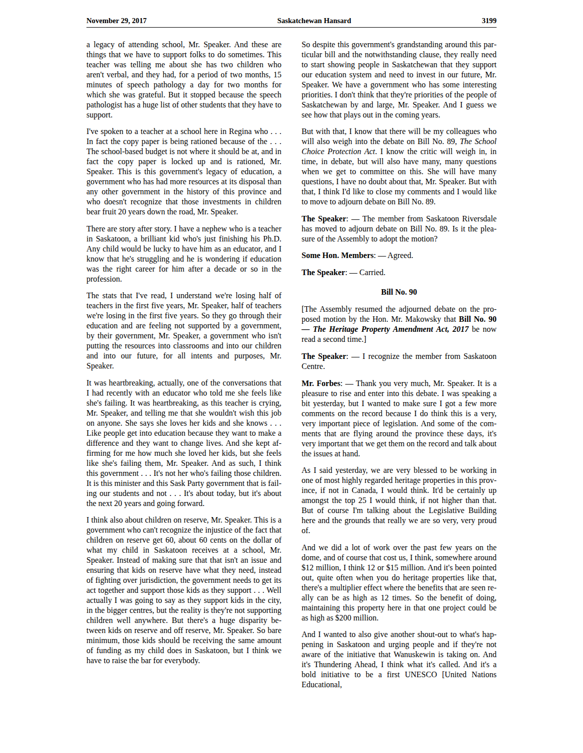November 29, 2017 Saskatchewan Hansard 3199
a legacy of attending school, Mr. Speaker. And these are things that we have to support folks to do sometimes. This teacher was telling me about she has two children who aren't verbal, and they had, for a period of two months, 15 minutes of speech pathology a day for two months for which she was grateful. But it stopped because the speech pathologist has a huge list of other students that they have to support.
I've spoken to a teacher at a school here in Regina who . . . In fact the copy paper is being rationed because of the . . . The school-based budget is not where it should be at, and in fact the copy paper is locked up and is rationed, Mr. Speaker. This is this government's legacy of education, a government who has had more resources at its disposal than any other government in the history of this province and who doesn't recognize that those investments in children bear fruit 20 years down the road, Mr. Speaker.
There are story after story. I have a nephew who is a teacher in Saskatoon, a brilliant kid who's just finishing his Ph.D. Any child would be lucky to have him as an educator, and I know that he's struggling and he is wondering if education was the right career for him after a decade or so in the profession.
The stats that I've read, I understand we're losing half of teachers in the first five years, Mr. Speaker, half of teachers we're losing in the first five years. So they go through their education and are feeling not supported by a government, by their government, Mr. Speaker, a government who isn't putting the resources into classrooms and into our children and into our future, for all intents and purposes, Mr. Speaker.
It was heartbreaking, actually, one of the conversations that I had recently with an educator who told me she feels like she's failing. It was heartbreaking, as this teacher is crying, Mr. Speaker, and telling me that she wouldn't wish this job on anyone. She says she loves her kids and she knows . . . Like people get into education because they want to make a difference and they want to change lives. And she kept affirming for me how much she loved her kids, but she feels like she's failing them, Mr. Speaker. And as such, I think this government . . . It's not her who's failing those children. It is this minister and this Sask Party government that is failing our students and not . . . It's about today, but it's about the next 20 years and going forward.
I think also about children on reserve, Mr. Speaker. This is a government who can't recognize the injustice of the fact that children on reserve get 60, about 60 cents on the dollar of what my child in Saskatoon receives at a school, Mr. Speaker. Instead of making sure that that isn't an issue and ensuring that kids on reserve have what they need, instead of fighting over jurisdiction, the government needs to get its act together and support those kids as they support . . . Well actually I was going to say as they support kids in the city, in the bigger centres, but the reality is they're not supporting children well anywhere. But there's a huge disparity between kids on reserve and off reserve, Mr. Speaker. So bare minimum, those kids should be receiving the same amount of funding as my child does in Saskatoon, but I think we have to raise the bar for everybody.
So despite this government's grandstanding around this particular bill and the notwithstanding clause, they really need to start showing people in Saskatchewan that they support our education system and need to invest in our future, Mr. Speaker. We have a government who has some interesting priorities. I don't think that they're priorities of the people of Saskatchewan by and large, Mr. Speaker. And I guess we see how that plays out in the coming years.
But with that, I know that there will be my colleagues who will also weigh into the debate on Bill No. 89, The School Choice Protection Act. I know the critic will weigh in, in time, in debate, but will also have many, many questions when we get to committee on this. She will have many questions, I have no doubt about that, Mr. Speaker. But with that, I think I'd like to close my comments and I would like to move to adjourn debate on Bill No. 89.
The Speaker: — The member from Saskatoon Riversdale has moved to adjourn debate on Bill No. 89. Is it the pleasure of the Assembly to adopt the motion?
Some Hon. Members: — Agreed.
The Speaker: — Carried.
Bill No. 90
[The Assembly resumed the adjourned debate on the proposed motion by the Hon. Mr. Makowsky that Bill No. 90 — The Heritage Property Amendment Act, 2017 be now read a second time.]
The Speaker: — I recognize the member from Saskatoon Centre.
Mr. Forbes: — Thank you very much, Mr. Speaker. It is a pleasure to rise and enter into this debate. I was speaking a bit yesterday, but I wanted to make sure I got a few more comments on the record because I do think this is a very, very important piece of legislation. And some of the comments that are flying around the province these days, it's very important that we get them on the record and talk about the issues at hand.
As I said yesterday, we are very blessed to be working in one of most highly regarded heritage properties in this province, if not in Canada, I would think. It'd be certainly up amongst the top 25 I would think, if not higher than that. But of course I'm talking about the Legislative Building here and the grounds that really we are so very, very proud of.
And we did a lot of work over the past few years on the dome, and of course that cost us, I think, somewhere around $12 million, I think 12 or $15 million. And it's been pointed out, quite often when you do heritage properties like that, there's a multiplier effect where the benefits that are seen really can be as high as 12 times. So the benefit of doing, maintaining this property here in that one project could be as high as $200 million.
And I wanted to also give another shout-out to what's happening in Saskatoon and urging people and if they're not aware of the initiative that Wanuskewin is taking on. And it's Thundering Ahead, I think what it's called. And it's a bold initiative to be a first UNESCO [United Nations Educational,